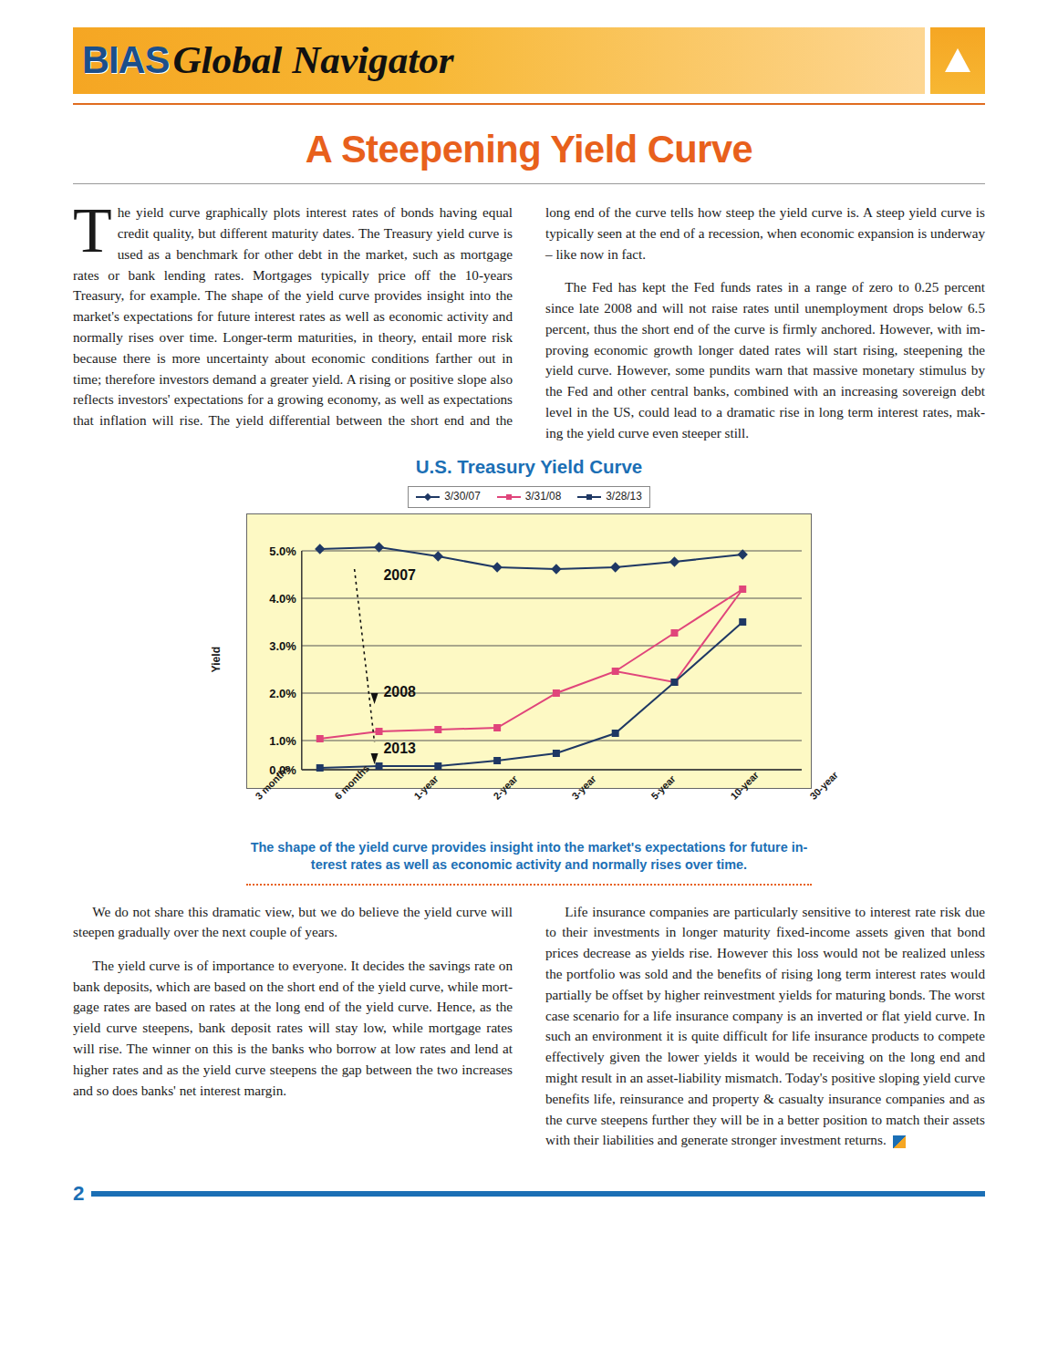BIAS Global Navigator
A Steepening Yield Curve
The yield curve graphically plots interest rates of bonds having equal credit quality, but different maturity dates. The Treasury yield curve is used as a benchmark for other debt in the market, such as mortgage rates or bank lending rates. Mortgages typically price off the 10-years Treasury, for example. The shape of the yield curve provides insight into the market's expectations for future interest rates as well as economic activity and normally rises over time. Longer-term maturities, in theory, entail more risk because there is more uncertainty about economic conditions farther out in time; therefore investors demand a greater yield. A rising or positive slope also reflects investors' expectations for a growing economy, as well as expectations that inflation will rise. The yield differential between the short end and the long end of the curve tells how steep the yield curve is. A steep yield curve is typically seen at the end of a recession, when economic expansion is underway – like now in fact.
The Fed has kept the Fed funds rates in a range of zero to 0.25 percent since late 2008 and will not raise rates until unemployment drops below 6.5 percent, thus the short end of the curve is firmly anchored. However, with improving economic growth longer dated rates will start rising, steepening the yield curve. However, some pundits warn that massive monetary stimulus by the Fed and other central banks, combined with an increasing sovereign debt level in the US, could lead to a dramatic rise in long term interest rates, making the yield curve even steeper still.
U.S. Treasury Yield Curve
3/30/07 3/31/08 3/28/13
Yield 5.0% 4.0% 3.0% 2.0% 1.0% 0.0% 2007 2008 2013
3 months 6 months 1-year 2-year 3-year 5-year 10-year 30-year
The shape of the yield curve provides insight into the market's expectations for future interest rates as well as economic activity and normally rises over time.
We do not share this dramatic view, but we do believe the yield curve will steepen gradually over the next couple of years.
The yield curve is of importance to everyone. It decides the savings rate on bank deposits, which are based on the short end of the yield curve, while mortgage rates are based on rates at the long end of the yield curve. Hence, as the yield curve steepens, bank deposit rates will stay low, while mortgage rates will rise. The winner on this is the banks who borrow at low rates and lend at higher rates and as the yield curve steepens the gap between the two increases and so does banks' net interest margin.
Life insurance companies are particularly sensitive to interest rate risk due to their investments in longer maturity fixed-income assets given that bond prices decrease as yields rise. However this loss would not be realized unless the portfolio was sold and the benefits of rising long term interest rates would partially be offset by higher reinvestment yields for maturing bonds. The worst case scenario for a life insurance company is an inverted or flat yield curve. In such an environment it is quite difficult for life insurance products to compete effectively given the lower yields it would be receiving on the long end and might result in an asset-liability mismatch. Today's positive sloping yield curve benefits life, reinsurance and property & casualty insurance companies and as the curve steepens further they will be in a better position to match their assets with their liabilities and generate stronger investment returns.
2